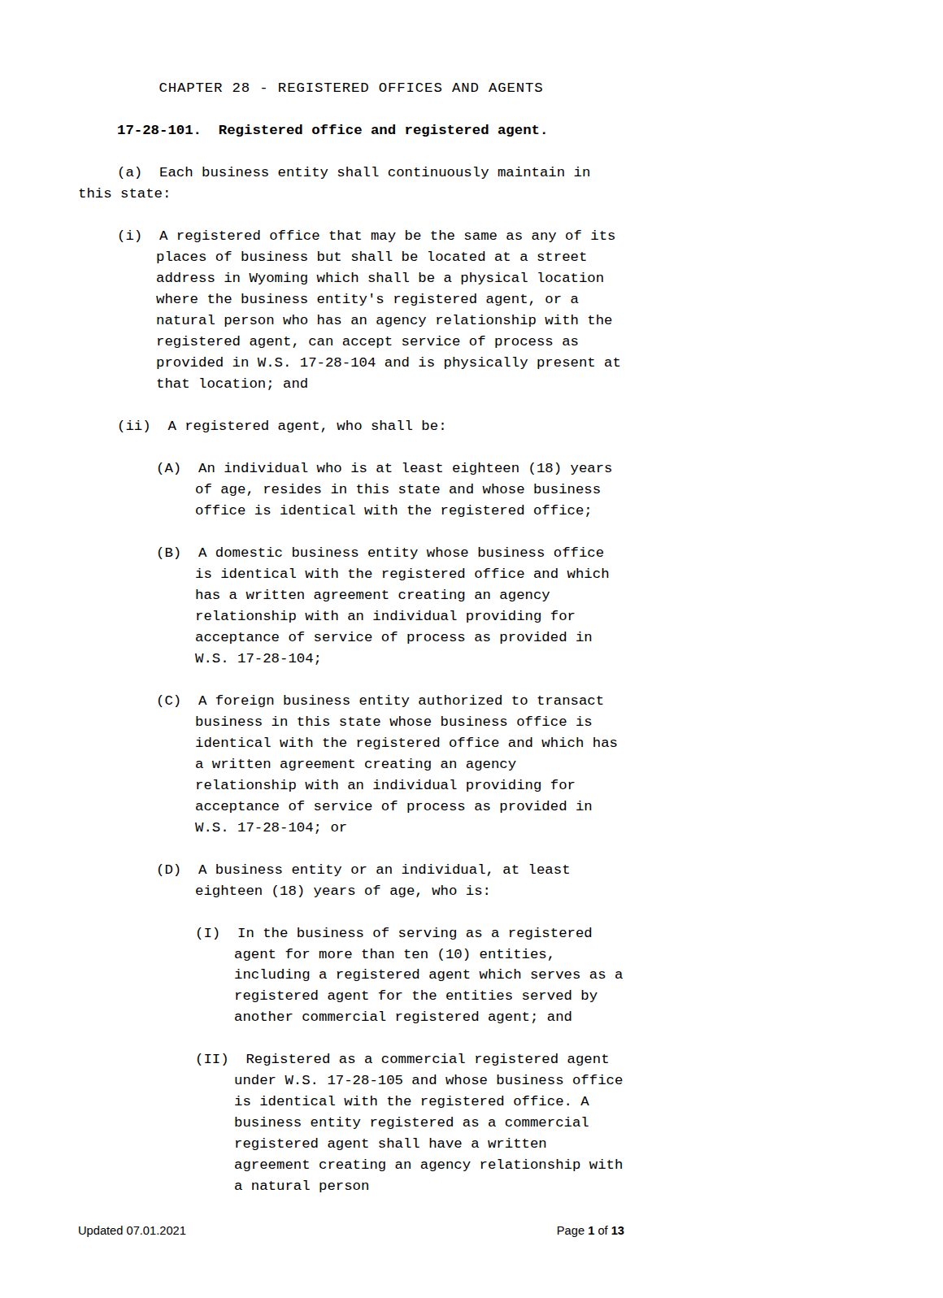CHAPTER 28 - REGISTERED OFFICES AND AGENTS
17-28-101. Registered office and registered agent.
(a) Each business entity shall continuously maintain in this state:
(i) A registered office that may be the same as any of its places of business but shall be located at a street address in Wyoming which shall be a physical location where the business entity's registered agent, or a natural person who has an agency relationship with the registered agent, can accept service of process as provided in W.S. 17-28-104 and is physically present at that location; and
(ii) A registered agent, who shall be:
(A) An individual who is at least eighteen (18) years of age, resides in this state and whose business office is identical with the registered office;
(B) A domestic business entity whose business office is identical with the registered office and which has a written agreement creating an agency relationship with an individual providing for acceptance of service of process as provided in W.S. 17-28-104;
(C) A foreign business entity authorized to transact business in this state whose business office is identical with the registered office and which has a written agreement creating an agency relationship with an individual providing for acceptance of service of process as provided in W.S. 17-28-104; or
(D) A business entity or an individual, at least eighteen (18) years of age, who is:
(I) In the business of serving as a registered agent for more than ten (10) entities, including a registered agent which serves as a registered agent for the entities served by another commercial registered agent; and
(II) Registered as a commercial registered agent under W.S. 17-28-105 and whose business office is identical with the registered office. A business entity registered as a commercial registered agent shall have a written agreement creating an agency relationship with a natural person
Updated 07.01.2021 Page 1 of 13